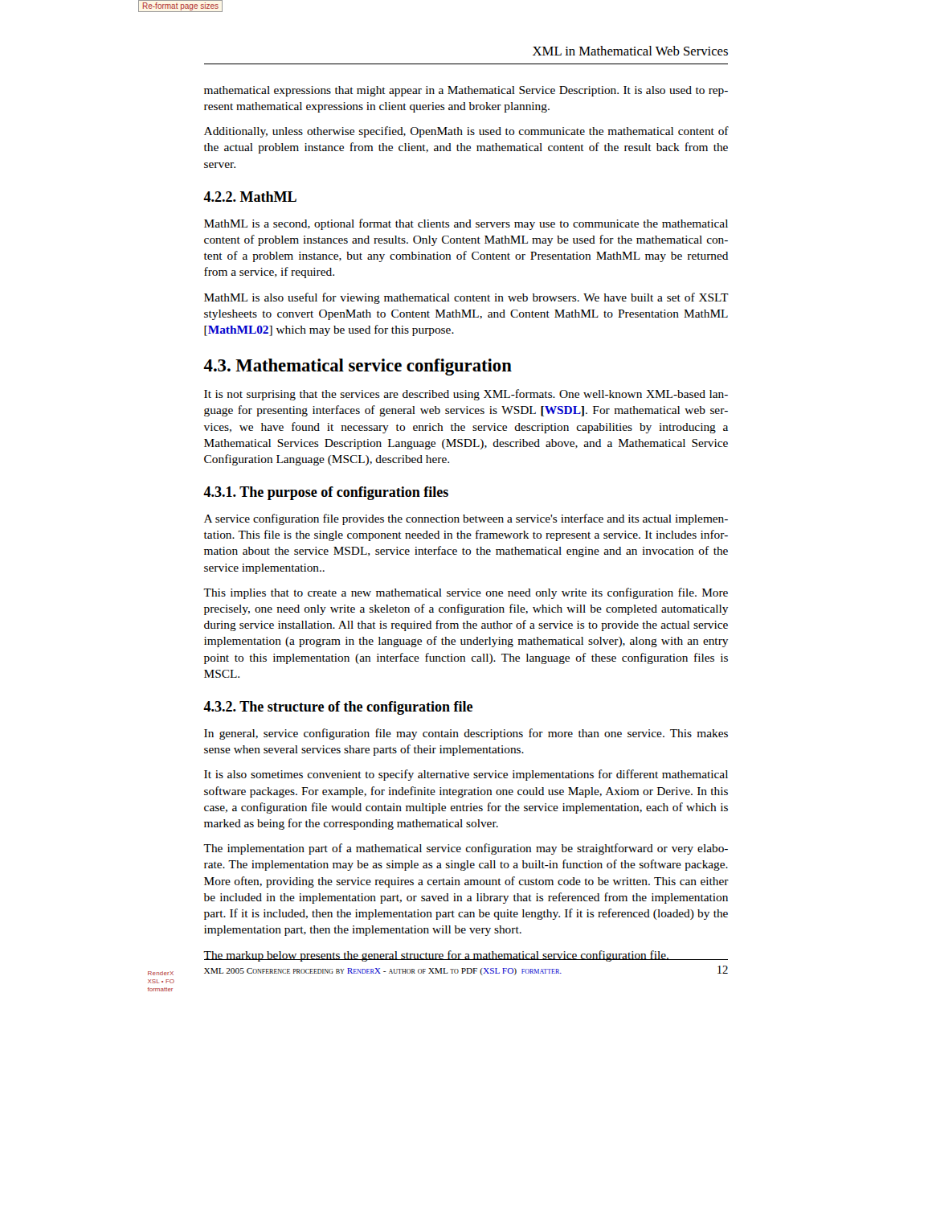Re-format page sizes
XML in Mathematical Web Services
mathematical expressions that might appear in a Mathematical Service Description. It is also used to represent mathematical expressions in client queries and broker planning.
Additionally, unless otherwise specified, OpenMath is used to communicate the mathematical content of the actual problem instance from the client, and the mathematical content of the result back from the server.
4.2.2. MathML
MathML is a second, optional format that clients and servers may use to communicate the mathematical content of problem instances and results. Only Content MathML may be used for the mathematical content of a problem instance, but any combination of Content or Presentation MathML may be returned from a service, if required.
MathML is also useful for viewing mathematical content in web browsers. We have built a set of XSLT stylesheets to convert OpenMath to Content MathML, and Content MathML to Presentation MathML [MathML02] which may be used for this purpose.
4.3. Mathematical service configuration
It is not surprising that the services are described using XML-formats. One well-known XML-based language for presenting interfaces of general web services is WSDL [WSDL]. For mathematical web services, we have found it necessary to enrich the service description capabilities by introducing a Mathematical Services Description Language (MSDL), described above, and a Mathematical Service Configuration Language (MSCL), described here.
4.3.1. The purpose of configuration files
A service configuration file provides the connection between a service's interface and its actual implementation. This file is the single component needed in the framework to represent a service. It includes information about the service MSDL, service interface to the mathematical engine and an invocation of the service implementation..
This implies that to create a new mathematical service one need only write its configuration file. More precisely, one need only write a skeleton of a configuration file, which will be completed automatically during service installation. All that is required from the author of a service is to provide the actual service implementation (a program in the language of the underlying mathematical solver), along with an entry point to this implementation (an interface function call). The language of these configuration files is MSCL.
4.3.2. The structure of the configuration file
In general, service configuration file may contain descriptions for more than one service. This makes sense when several services share parts of their implementations.
It is also sometimes convenient to specify alternative service implementations for different mathematical software packages. For example, for indefinite integration one could use Maple, Axiom or Derive. In this case, a configuration file would contain multiple entries for the service implementation, each of which is marked as being for the corresponding mathematical solver.
The implementation part of a mathematical service configuration may be straightforward or very elaborate. The implementation may be as simple as a single call to a built-in function of the software package. More often, providing the service requires a certain amount of custom code to be written. This can either be included in the implementation part, or saved in a library that is referenced from the implementation part. If it is included, then the implementation part can be quite lengthy. If it is referenced (loaded) by the implementation part, then the implementation will be very short.
The markup below presents the general structure for a mathematical service configuration file.
XML 2005 Conference proceeding by RenderX - author of XML to PDF (XSL FO) formatter.
12
RenderX
XSL • FO
formatter